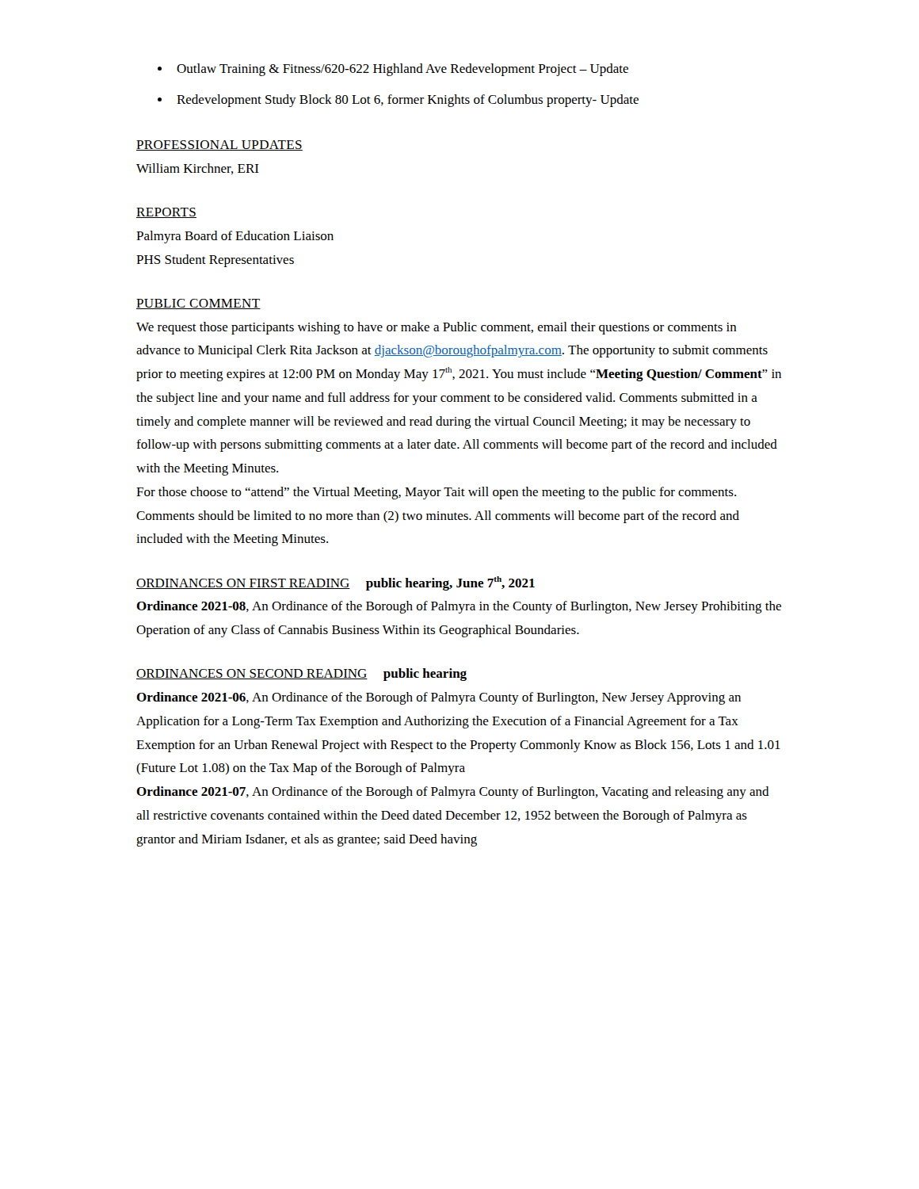Outlaw Training & Fitness/620-622 Highland Ave Redevelopment Project – Update
Redevelopment Study Block 80 Lot 6, former Knights of Columbus property- Update
PROFESSIONAL UPDATES
William Kirchner, ERI
REPORTS
Palmyra Board of Education Liaison
PHS Student Representatives
PUBLIC COMMENT
We request those participants wishing to have or make a Public comment, email their questions or comments in advance to Municipal Clerk Rita Jackson at djackson@boroughofpalmyra.com. The opportunity to submit comments prior to meeting expires at 12:00 PM on Monday May 17th, 2021. You must include “Meeting Question/ Comment” in the subject line and your name and full address for your comment to be considered valid. Comments submitted in a timely and complete manner will be reviewed and read during the virtual Council Meeting; it may be necessary to follow-up with persons submitting comments at a later date. All comments will become part of the record and included with the Meeting Minutes.
For those choose to “attend” the Virtual Meeting, Mayor Tait will open the meeting to the public for comments. Comments should be limited to no more than (2) two minutes. All comments will become part of the record and included with the Meeting Minutes.
ORDINANCES ON FIRST READING public hearing, June 7th, 2021
Ordinance 2021-08, An Ordinance of the Borough of Palmyra in the County of Burlington, New Jersey Prohibiting the Operation of any Class of Cannabis Business Within its Geographical Boundaries.
ORDINANCES ON SECOND READING public hearing
Ordinance 2021-06, An Ordinance of the Borough of Palmyra County of Burlington, New Jersey Approving an Application for a Long-Term Tax Exemption and Authorizing the Execution of a Financial Agreement for a Tax Exemption for an Urban Renewal Project with Respect to the Property Commonly Know as Block 156, Lots 1 and 1.01 (Future Lot 1.08) on the Tax Map of the Borough of Palmyra
Ordinance 2021-07, An Ordinance of the Borough of Palmyra County of Burlington, Vacating and releasing any and all restrictive covenants contained within the Deed dated December 12, 1952 between the Borough of Palmyra as grantor and Miriam Isdaner, et als as grantee; said Deed having